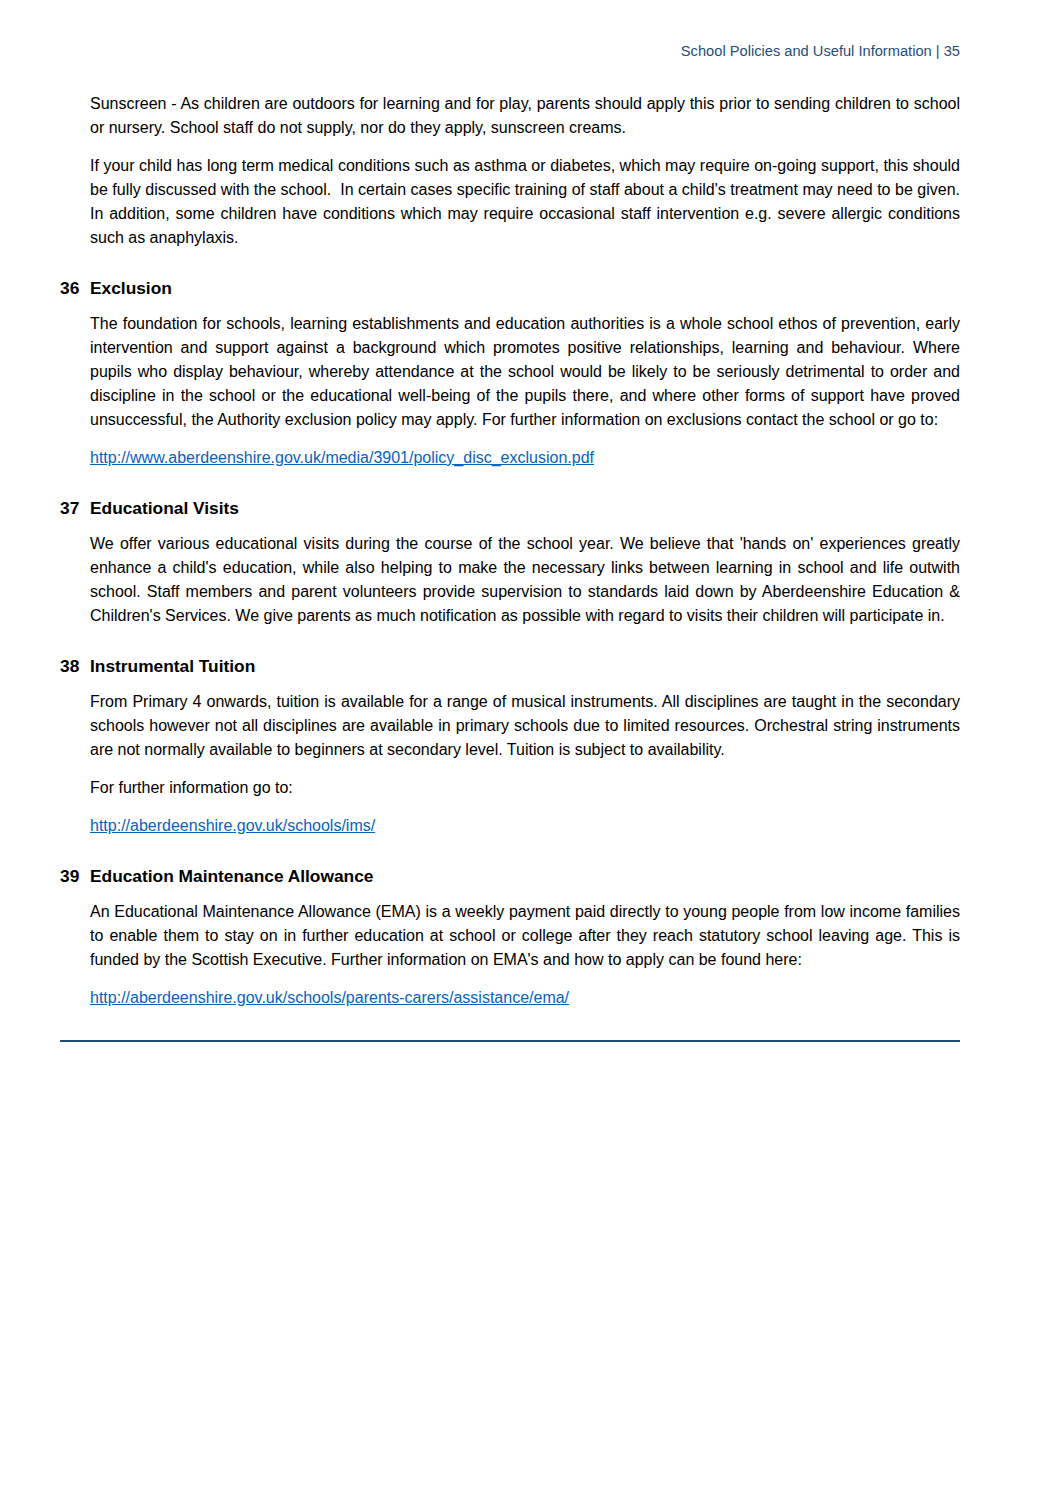School Policies and Useful Information | 35
Sunscreen - As children are outdoors for learning and for play, parents should apply this prior to sending children to school or nursery. School staff do not supply, nor do they apply, sunscreen creams.
If your child has long term medical conditions such as asthma or diabetes, which may require on-going support, this should be fully discussed with the school. In certain cases specific training of staff about a child's treatment may need to be given. In addition, some children have conditions which may require occasional staff intervention e.g. severe allergic conditions such as anaphylaxis.
36 Exclusion
The foundation for schools, learning establishments and education authorities is a whole school ethos of prevention, early intervention and support against a background which promotes positive relationships, learning and behaviour. Where pupils who display behaviour, whereby attendance at the school would be likely to be seriously detrimental to order and discipline in the school or the educational well-being of the pupils there, and where other forms of support have proved unsuccessful, the Authority exclusion policy may apply. For further information on exclusions contact the school or go to:
http://www.aberdeenshire.gov.uk/media/3901/policy_disc_exclusion.pdf
37 Educational Visits
We offer various educational visits during the course of the school year. We believe that 'hands on' experiences greatly enhance a child's education, while also helping to make the necessary links between learning in school and life outwith school. Staff members and parent volunteers provide supervision to standards laid down by Aberdeenshire Education & Children's Services. We give parents as much notification as possible with regard to visits their children will participate in.
38 Instrumental Tuition
From Primary 4 onwards, tuition is available for a range of musical instruments. All disciplines are taught in the secondary schools however not all disciplines are available in primary schools due to limited resources. Orchestral string instruments are not normally available to beginners at secondary level. Tuition is subject to availability.
For further information go to:
http://aberdeenshire.gov.uk/schools/ims/
39 Education Maintenance Allowance
An Educational Maintenance Allowance (EMA) is a weekly payment paid directly to young people from low income families to enable them to stay on in further education at school or college after they reach statutory school leaving age. This is funded by the Scottish Executive. Further information on EMA's and how to apply can be found here:
http://aberdeenshire.gov.uk/schools/parents-carers/assistance/ema/